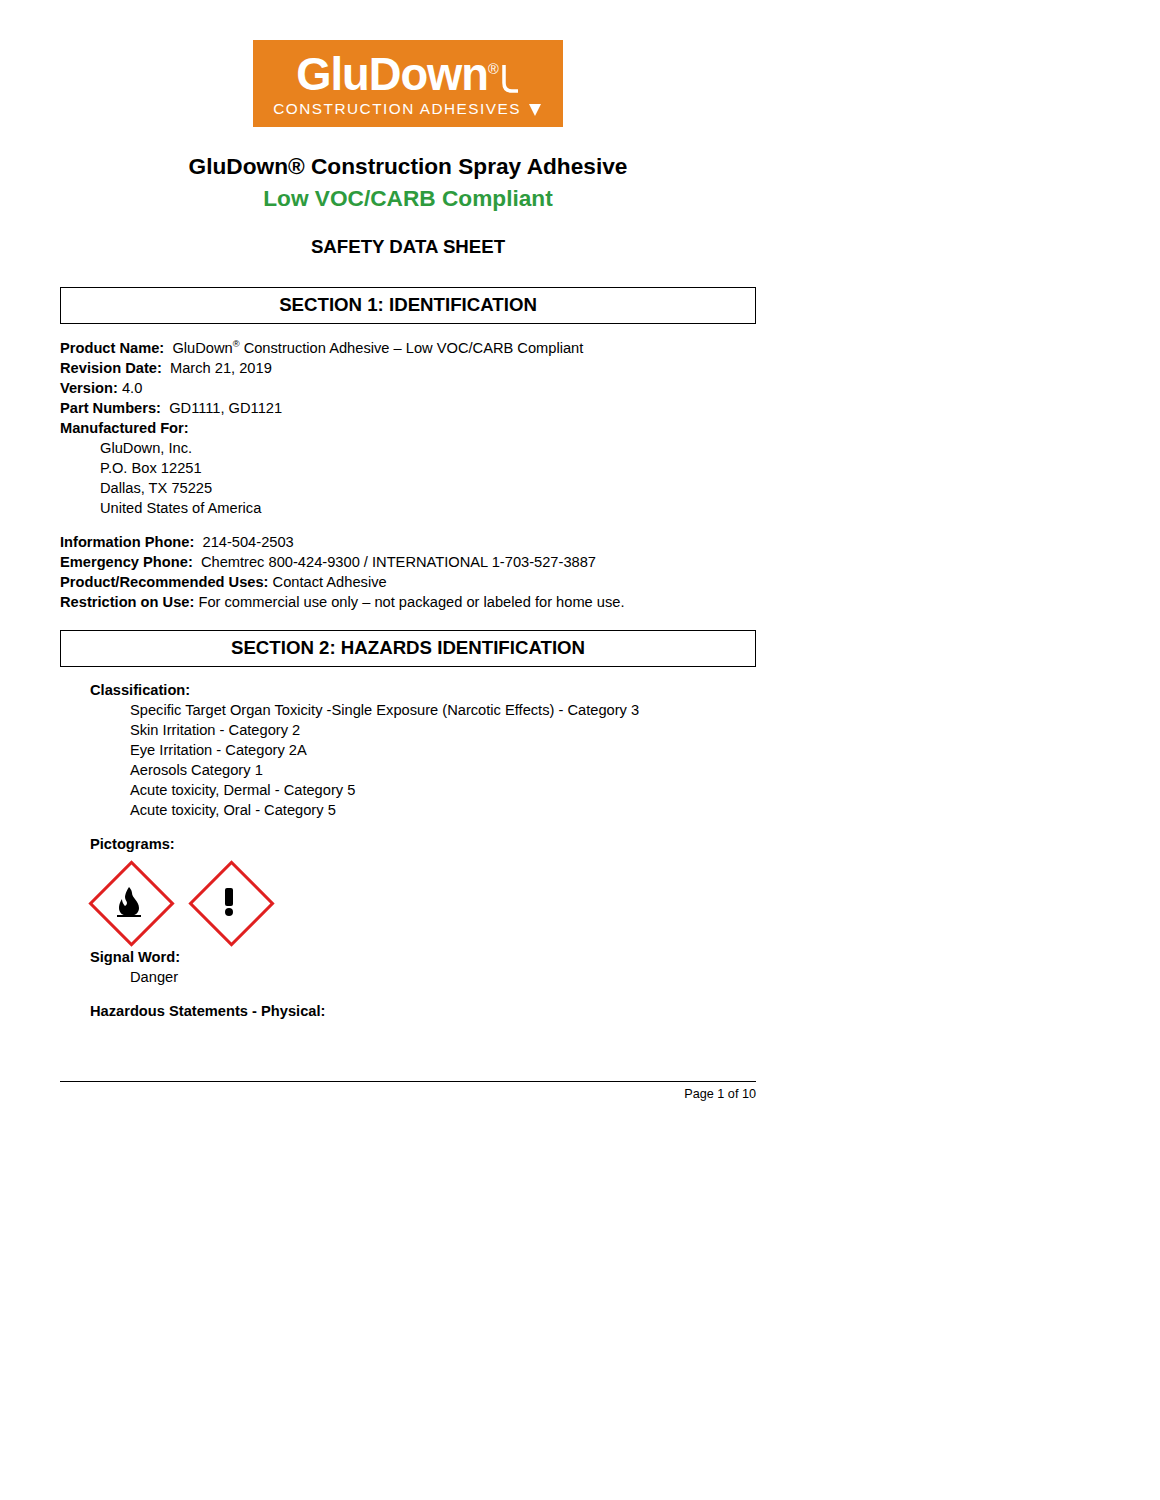GluDown®
CONSTRUCTION ADHESIVES
GluDown® Construction Spray Adhesive
Low VOC/CARB Compliant
SAFETY DATA SHEET
SECTION 1: IDENTIFICATION
Product Name: GluDown® Construction Adhesive – Low VOC/CARB Compliant
Revision Date: March 21, 2019
Version: 4.0
Part Numbers: GD1111, GD1121
Manufactured For:
GluDown, Inc.
P.O. Box 12251
Dallas, TX 75225
United States of America
Information Phone: 214-504-2503
Emergency Phone: Chemtrec 800-424-9300 / INTERNATIONAL 1-703-527-3887
Product/Recommended Uses: Contact Adhesive
Restriction on Use: For commercial use only – not packaged or labeled for home use.
SECTION 2: HAZARDS IDENTIFICATION
Classification:
Specific Target Organ Toxicity -Single Exposure (Narcotic Effects) - Category 3
Skin Irritation - Category 2
Eye Irritation - Category 2A
Aerosols Category 1
Acute toxicity, Dermal - Category 5
Acute toxicity, Oral - Category 5
Pictograms:
Signal Word:
Danger
Hazardous Statements - Physical:
Page 1 of 10